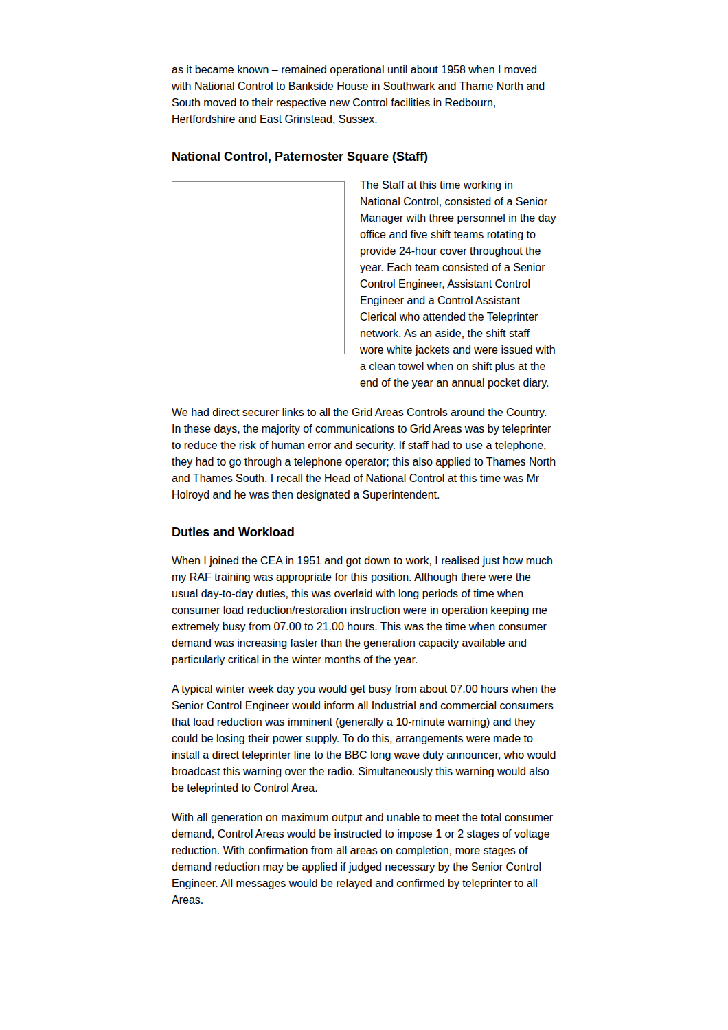as it became known – remained operational until about 1958 when I moved with National Control to Bankside House in Southwark and Thame North and South moved to their respective new Control facilities in Redbourn, Hertfordshire and East Grinstead, Sussex.
National Control, Paternoster Square (Staff)
The Staff at this time working in National Control, consisted of a Senior Manager with three personnel in the day office and five shift teams rotating to provide 24-hour cover throughout the year. Each team consisted of a Senior Control Engineer, Assistant Control Engineer and a Control Assistant Clerical who attended the Teleprinter network. As an aside, the shift staff wore white jackets and were issued with a clean towel when on shift plus at the end of the year an annual pocket diary.
We had direct securer links to all the Grid Areas Controls around the Country. In these days, the majority of communications to Grid Areas was by teleprinter to reduce the risk of human error and security. If staff had to use a telephone, they had to go through a telephone operator; this also applied to Thames North and Thames South. I recall the Head of National Control at this time was Mr Holroyd and he was then designated a Superintendent.
Duties and Workload
When I joined the CEA in 1951 and got down to work, I realised just how much my RAF training was appropriate for this position. Although there were the usual day-to-day duties, this was overlaid with long periods of time when consumer load reduction/restoration instruction were in operation keeping me extremely busy from 07.00 to 21.00 hours. This was the time when consumer demand was increasing faster than the generation capacity available and particularly critical in the winter months of the year.
A typical winter week day you would get busy from about 07.00 hours when the Senior Control Engineer would inform all Industrial and commercial consumers that load reduction was imminent (generally a 10-minute warning) and they could be losing their power supply. To do this, arrangements were made to install a direct teleprinter line to the BBC long wave duty announcer, who would broadcast this warning over the radio. Simultaneously this warning would also be teleprinted to Control Area.
With all generation on maximum output and unable to meet the total consumer demand, Control Areas would be instructed to impose 1 or 2 stages of voltage reduction. With confirmation from all areas on completion, more stages of demand reduction may be applied if judged necessary by the Senior Control Engineer. All messages would be relayed and confirmed by teleprinter to all Areas.